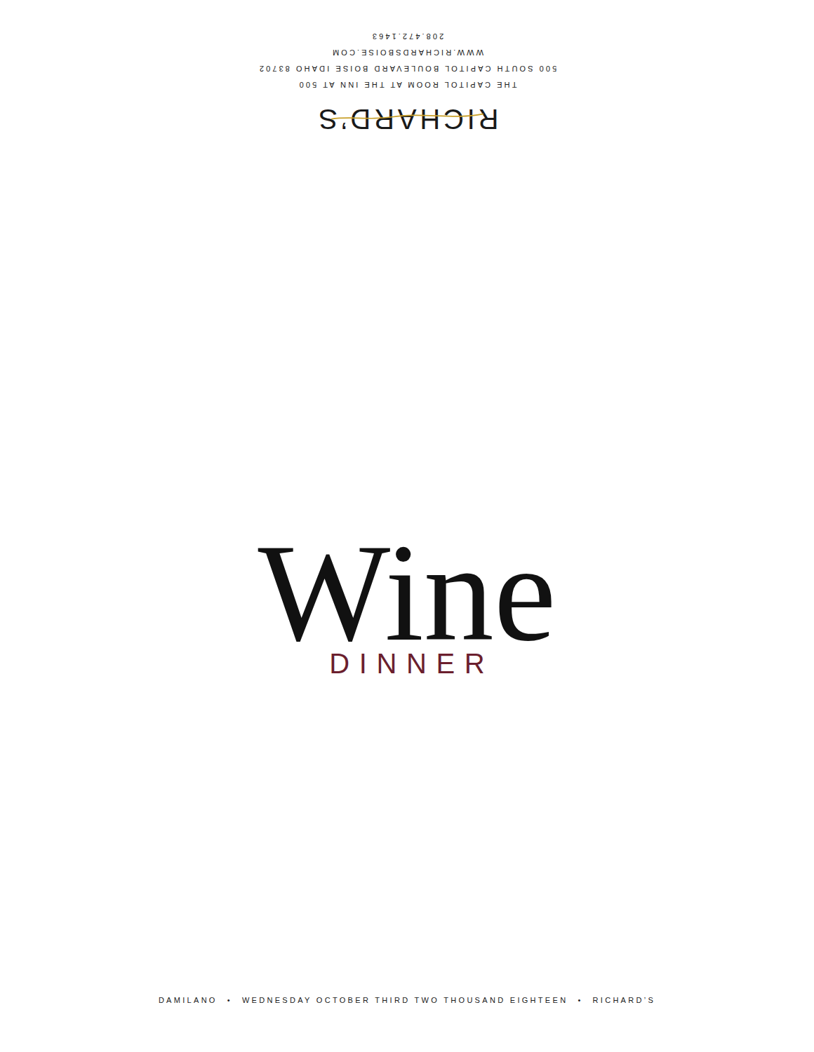RICHARD’S
THE CAPITOL ROOM AT THE INN AT 500
500 SOUTH CAPITOL BOULEVARD BOISE IDAHO 83702
WWW.RICHARDSBOISE.COM
208.472.1463
Wine
DINNER
DAMILANO•WEDNESDAY OCTOBER THIRD TWO THOUSAND EIGHTEEN•RICHARD’S